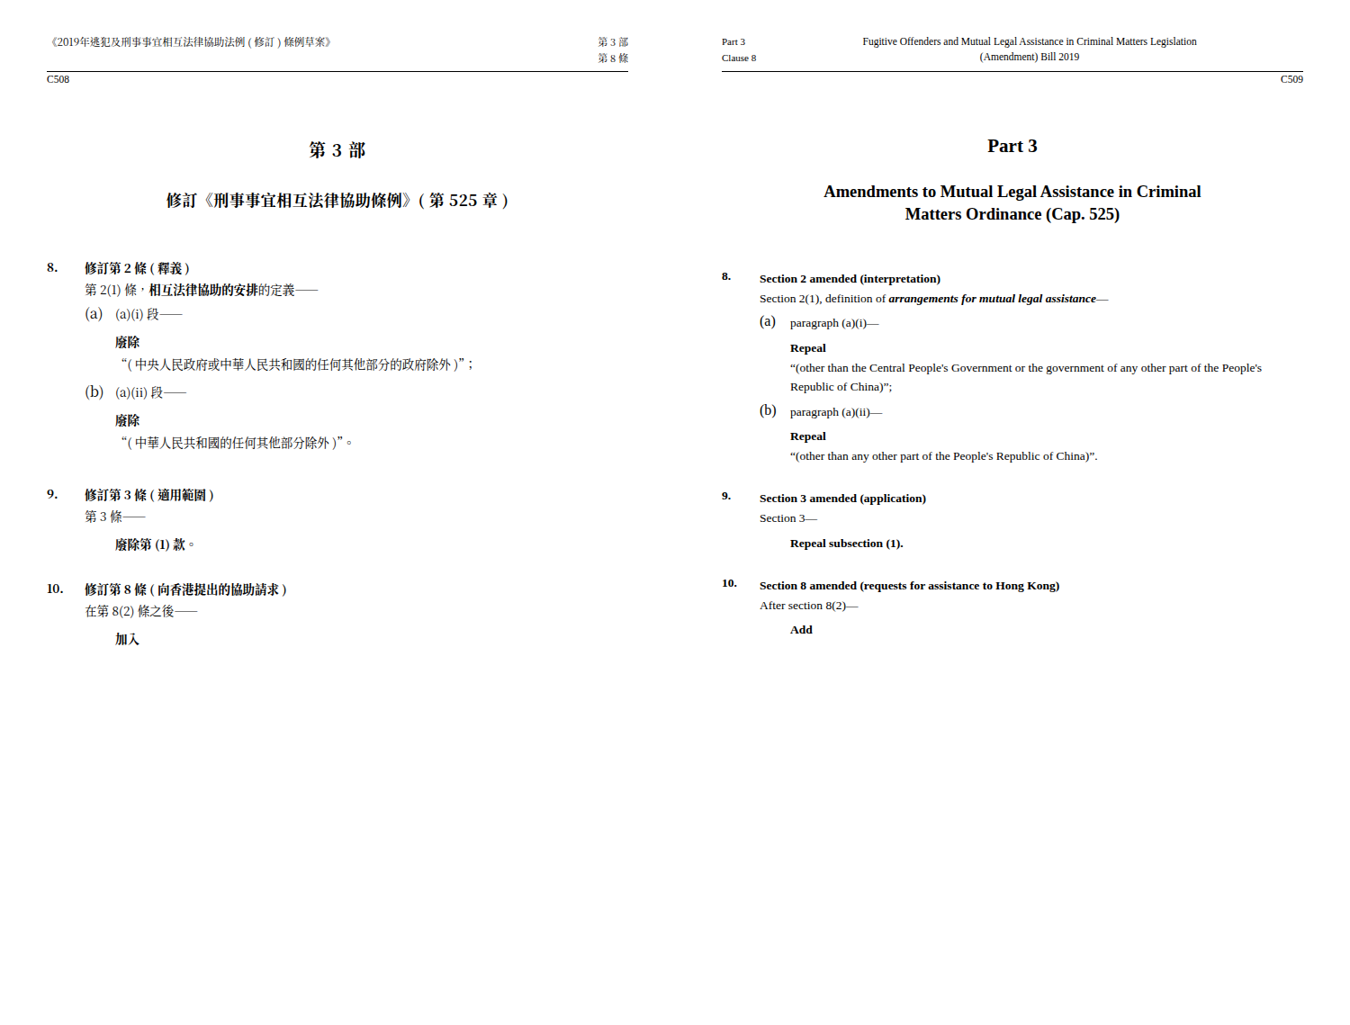《2019年逃犯及刑事事宜相互法律協助法例 ( 修訂 ) 條例草案》
第 3 部
第 8 條
C508
第 3 部
修訂《刑事事宜相互法律協助條例》( 第 525 章 )
8.
修訂第 2 條 ( 釋義 )
第 2(1) 條，相互法律協助的安排的定義——
(a)
(a)(i) 段——
廢除
“( 中央人民政府或中華人民共和國的任何其他部分的政府除外 )”；
(b)
(a)(ii) 段——
廢除
“( 中華人民共和國的任何其他部分除外 )”。
9.
修訂第 3 條 ( 適用範圍 )
第 3 條——
廢除第 (1) 款。
10.
修訂第 8 條 ( 向香港提出的協助請求 )
在第 8(2) 條之後——
加入
Part 3
Clause 8
Fugitive Offenders and Mutual Legal Assistance in Criminal Matters Legislation
(Amendment) Bill 2019
C509
Part 3
Amendments to Mutual Legal Assistance in Criminal
Matters Ordinance (Cap. 525)
8.
Section 2 amended (interpretation)
Section 2(1), definition of arrangements for mutual legal assistance—
(a)
paragraph (a)(i)—
Repeal
“(other than the Central People's Government or the government of any other part of the People's Republic of China)”;
(b)
paragraph (a)(ii)—
Repeal
“(other than any other part of the People's Republic of China)”.
9.
Section 3 amended (application)
Section 3—
Repeal subsection (1).
10.
Section 8 amended (requests for assistance to Hong Kong)
After section 8(2)—
Add